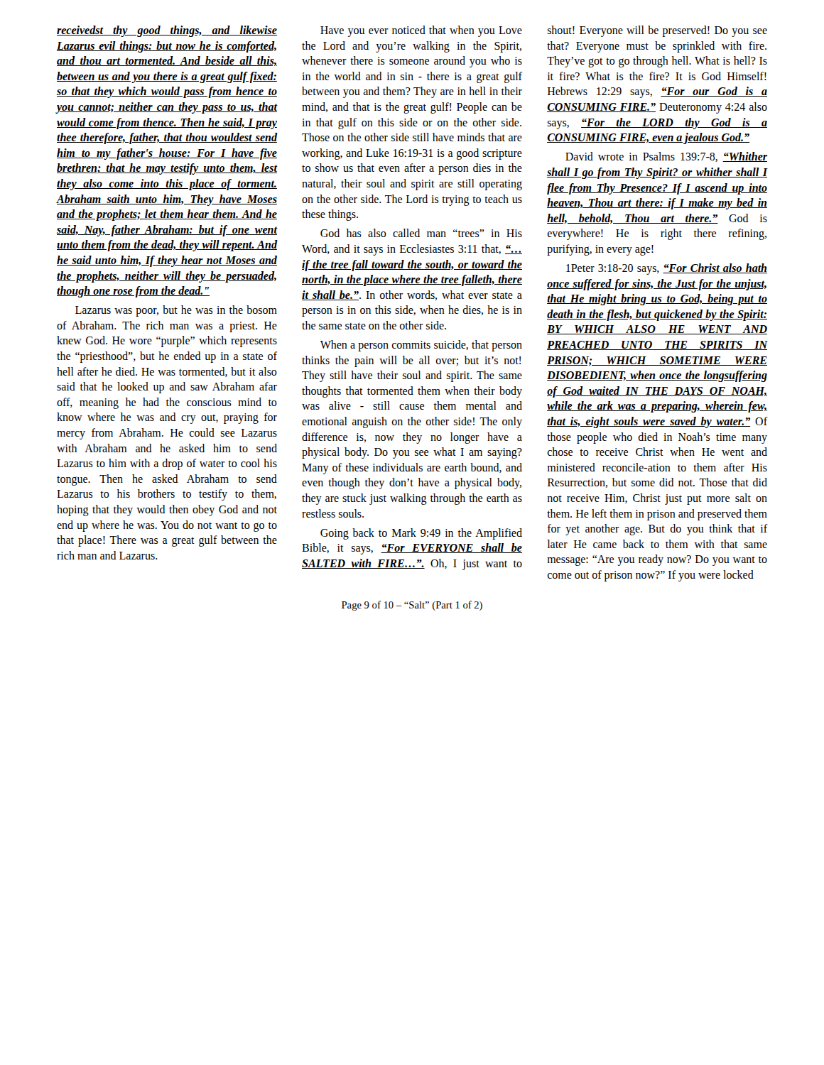receivedst thy good things, and likewise Lazarus evil things: but now he is comforted, and thou art tormented. And beside all this, between us and you there is a great gulf fixed: so that they which would pass from hence to you cannot; neither can they pass to us, that would come from thence. Then he said, I pray thee therefore, father, that thou wouldest send him to my father's house: For I have five brethren; that he may testify unto them, lest they also come into this place of torment. Abraham saith unto him, They have Moses and the prophets; let them hear them. And he said, Nay, father Abraham: but if one went unto them from the dead, they will repent. And he said unto him, If they hear not Moses and the prophets, neither will they be persuaded, though one rose from the dead."
Lazarus was poor, but he was in the bosom of Abraham. The rich man was a priest. He knew God. He wore “purple” which represents the “priesthood”, but he ended up in a state of hell after he died. He was tormented, but it also said that he looked up and saw Abraham afar off, meaning he had the conscious mind to know where he was and cry out, praying for mercy from Abraham. He could see Lazarus with Abraham and he asked him to send Lazarus to him with a drop of water to cool his tongue. Then he asked Abraham to send Lazarus to his brothers to testify to them, hoping that they would then obey God and not end up where he was. You do not want to go to that place! There was a great gulf between the rich man and Lazarus.
Have you ever noticed that when you Love the Lord and you’re walking in the Spirit, whenever there is someone around you who is in the world and in sin - there is a great gulf between you and them? They are in hell in their mind, and that is the great gulf! People can be in that gulf on this side or on the other side. Those on the other side still have minds that are working, and Luke 16:19-31 is a good scripture to show us that even after a person dies in the natural, their soul and spirit are still operating on the other side. The Lord is trying to teach us these things.
God has also called man “trees” in His Word, and it says in Ecclesiastes 3:11 that, “…if the tree fall toward the south, or toward the north, in the place where the tree falleth, there it shall be.”. In other words, what ever state a person is in on this side, when he dies, he is in the same state on the other side.
When a person commits suicide, that person thinks the pain will be all over; but it’s not! They still have their soul and spirit. The same thoughts that tormented them when their body was alive - still cause them mental and emotional anguish on the other side! The only difference is, now they no longer have a physical body. Do you see what I am saying? Many of these individuals are earth bound, and even though they don’t have a physical body, they are stuck just walking through the earth as restless souls.
Going back to Mark 9:49 in the Amplified Bible, it says, “For EVERYONE shall be SALTED with FIRE…”. Oh, I just want to shout! Everyone will be preserved! Do you see that? Everyone must be sprinkled with fire. They’ve got to go through hell. What is hell? Is it fire? What is the fire? It is God Himself! Hebrews 12:29 says, “For our God is a CONSUMING FIRE.” Deuteronomy 4:24 also says, “For the LORD thy God is a CONSUMING FIRE, even a jealous God.”
David wrote in Psalms 139:7-8, “Whither shall I go from Thy Spirit? or whither shall I flee from Thy Presence? If I ascend up into heaven, Thou art there: if I make my bed in hell, behold, Thou art there.” God is everywhere! He is right there refining, purifying, in every age!
1Peter 3:18-20 says, “For Christ also hath once suffered for sins, the Just for the unjust, that He might bring us to God, being put to death in the flesh, but quickened by the Spirit: BY WHICH ALSO HE WENT AND PREACHED UNTO THE SPIRITS IN PRISON; WHICH SOMETIME WERE DISOBEDIENT, when once the longsuffering of God waited IN THE DAYS OF NOAH, while the ark was a preparing, wherein few, that is, eight souls were saved by water.” Of those people who died in Noah’s time many chose to receive Christ when He went and ministered reconcile-ation to them after His Resurrection, but some did not. Those that did not receive Him, Christ just put more salt on them. He left them in prison and preserved them for yet another age. But do you think that if later He came back to them with that same message: “Are you ready now? Do you want to come out of prison now?” If you were locked
Page 9 of 10 – “Salt” (Part 1 of 2)